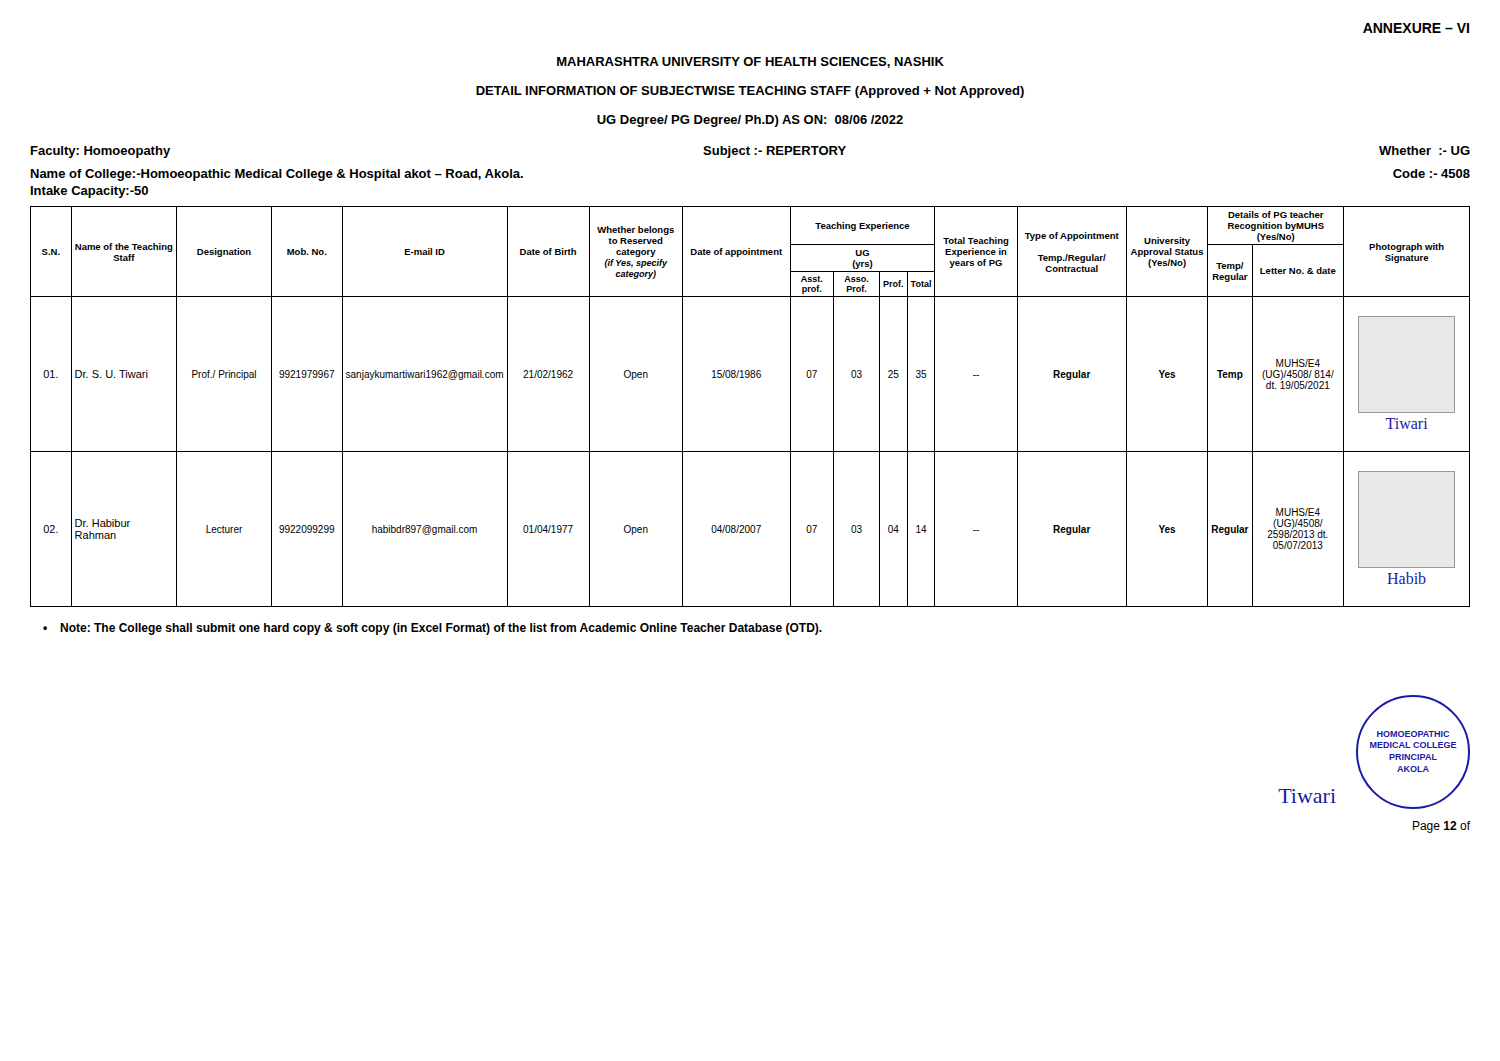ANNEXURE – VI
MAHARASHTRA UNIVERSITY OF HEALTH SCIENCES, NASHIK
DETAIL INFORMATION OF SUBJECTWISE TEACHING STAFF (Approved + Not Approved)
UG Degree/ PG Degree/ Ph.D) AS ON: 08/06 /2022
Faculty: Homoeopathy
Subject :- REPERTORY
Whether :- UG
Name of College:-Homoeopathic Medical College & Hospital akot – Road, Akola.
Code :- 4508
Intake Capacity:-50
| S.N. | Name of the Teaching Staff | Designation | Mob. No. | E-mail ID | Date of Birth | Whether belongs to Reserved category (if Yes, specify category) | Date of appointment | Teaching Experience | Total Teaching Experience in years of PG | Type of Appointment Temp./Regular/ Contractual | University Approval Status (Yes/No) | Details of PG teacher Recognition byMUHS (Yes/No) | Photograph with Signature |
| --- | --- | --- | --- | --- | --- | --- | --- | --- | --- | --- | --- | --- | --- |
| UG (yrs) | Temp/ Regular | Letter No. & date |
| Asst. prof. | Asso. Prof. | Prof. | Total |
| 01. | Dr. S. U. Tiwari | Prof./ Principal | 9921979967 | sanjaykumartiwari1962@gmail.com | 21/02/1962 | Open | 15/08/1986 | 07 | 03 | 25 | 35 | -- | Regular | Yes | Temp | MUHS/E4 (UG)/4508/ 814/ dt. 19/05/2021 | Tiwari |
| 02. | Dr. Habibur Rahman | Lecturer | 9922099299 | habibdr897@gmail.com | 01/04/1977 | Open | 04/08/2007 | 07 | 03 | 04 | 14 | -- | Regular | Yes | Regular | MUHS/E4 (UG)/4508/ 2598/2013 dt. 05/07/2013 | Habib |
•Note: The College shall submit one hard copy & soft copy (in Excel Format) of the list from Academic Online Teacher Database (OTD).
Tiwari
HOMOEOPATHIC MEDICAL COLLEGE
PRINCIPAL
AKOLA
Page 12 of